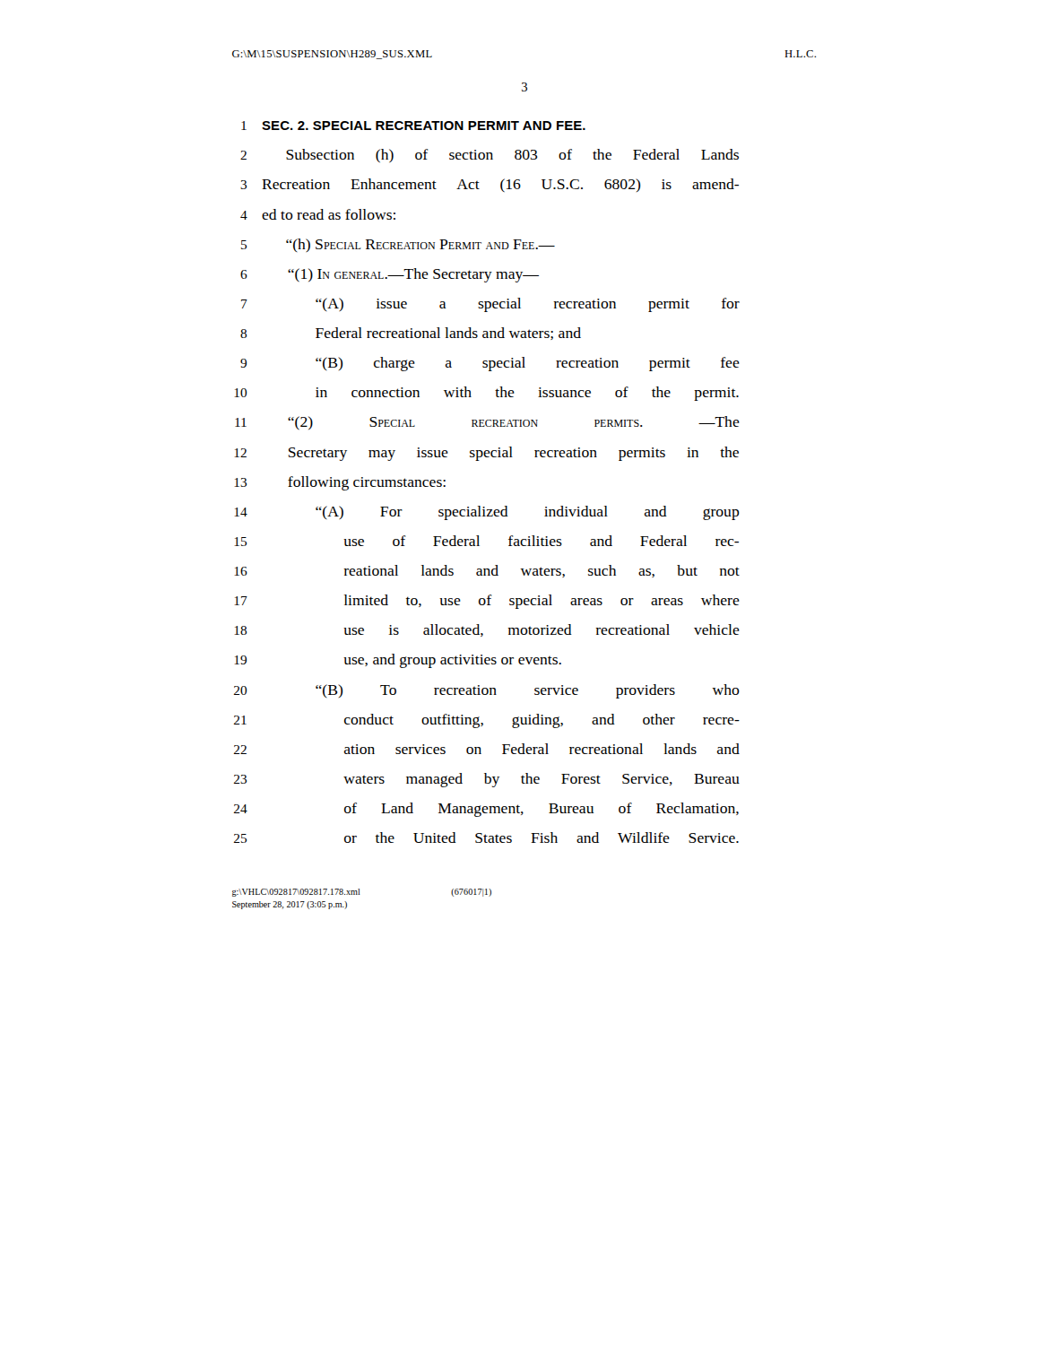G:\M\15\SUSPENSION\H289_SUS.XML
H.L.C.
3
1 SEC. 2. SPECIAL RECREATION PERMIT AND FEE.
2 Subsection(h) of section 803 of the Federal Lands
3 Recreation Enhancement Act(16 U.S.C. 6802) is amend-
4 ed to read as follows:
5 “(h) Special Recreation Permit and Fee.—
6 “(1) In general.—The Secretary may—
7 “(A) issue aspecial recreation permit for
8 Federal recreational lands and waters; and
9 “(B) charge aspecial recreation permit fee
10 in connection with the issuance of the permit.
11 “(2) Special recreation permits.—The
12 Secretary may issue special recreation permits in the
13 following circumstances:
14 “(A) For specialized individual and group
15 use of Federal facilities and Federal rec-
16 reational lands and waters, such as, but not
17 limited to, use of special areas or areas where
18 use is allocated, motorized recreational vehicle
19 use, and group activities or events.
20 “(B) To recreation service providers who
21 conduct outfitting, guiding, and other recre-
22 ation services on Federal recreational lands and
23 waters managed by the Forest Service, Bureau
24 of Land Management, Bureau of Reclamation,
25 or the United States Fish and Wildlife Service.
g:\VHLC\092817\092817.178.xml(676017|1)
September 28, 2017 (3:05 p.m.)